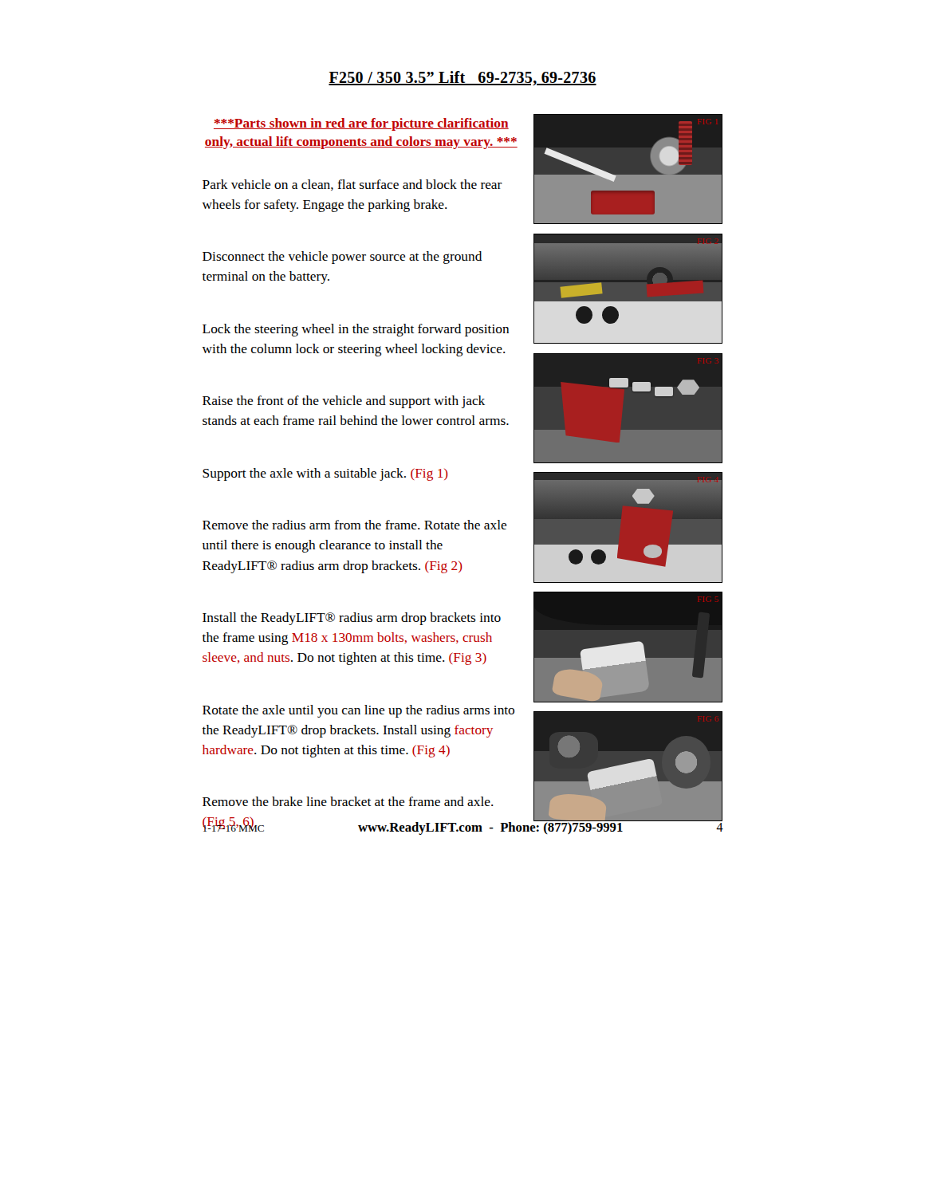F250 / 350 3.5” Lift 69-2735, 69-2736
***Parts shown in red are for picture clarification only, actual lift components and colors may vary. ***
Park vehicle on a clean, flat surface and block the rear wheels for safety. Engage the parking brake.
Disconnect the vehicle power source at the ground terminal on the battery.
Lock the steering wheel in the straight forward position with the column lock or steering wheel locking device.
Raise the front of the vehicle and support with jack stands at each frame rail behind the lower control arms.
Support the axle with a suitable jack. (Fig 1)
Remove the radius arm from the frame. Rotate the axle until there is enough clearance to install the ReadyLIFT® radius arm drop brackets. (Fig 2)
Install the ReadyLIFT® radius arm drop brackets into the frame using M18 x 130mm bolts, washers, crush sleeve, and nuts. Do not tighten at this time. (Fig 3)
Rotate the axle until you can line up the radius arms into the ReadyLIFT® drop brackets. Install using factory hardware. Do not tighten at this time. (Fig 4)
Remove the brake line bracket at the frame and axle. (Fig 5, 6)
FIG 1
FIG 2
FIG 3
FIG 4
FIG 5
FIG 6
1-17-16 MMC
www.ReadyLIFT.com - Phone: (877)759-9991
4